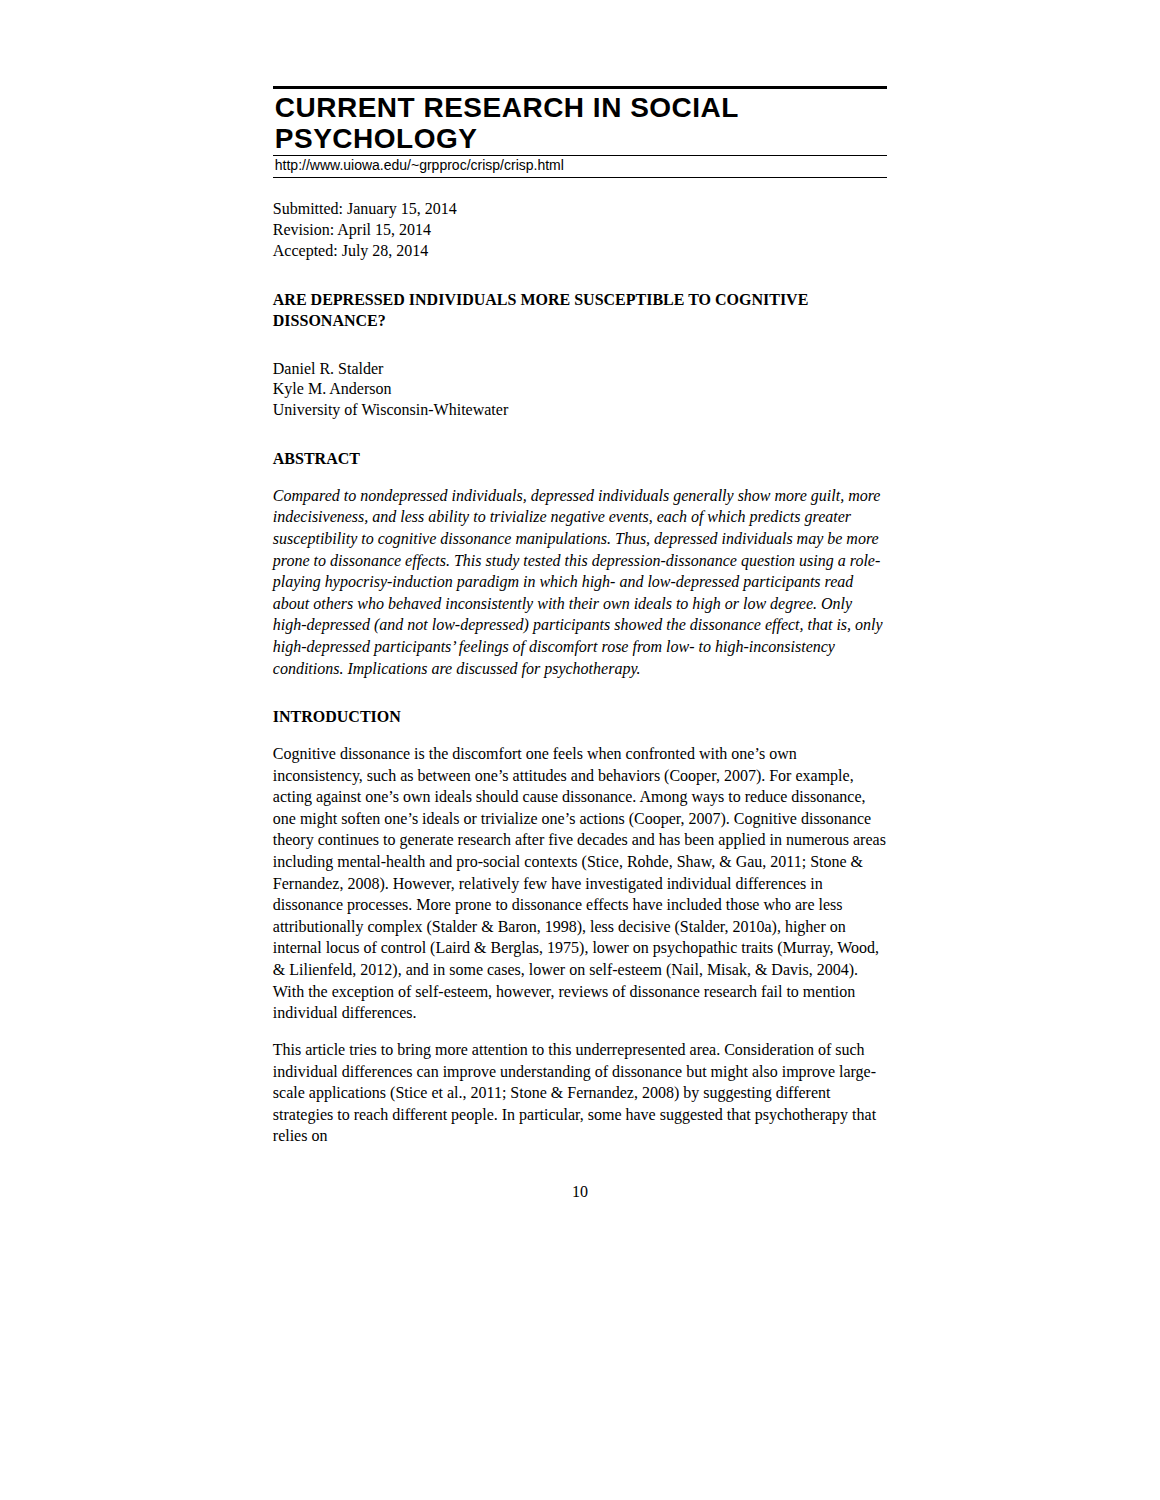CURRENT RESEARCH IN SOCIAL PSYCHOLOGY
http://www.uiowa.edu/~grpproc/crisp/crisp.html
Submitted: January 15, 2014
Revision: April 15, 2014
Accepted: July 28, 2014
Are Depressed Individuals More Susceptible to Cognitive Dissonance?
Daniel R. Stalder
Kyle M. Anderson
University of Wisconsin-Whitewater
Abstract
Compared to nondepressed individuals, depressed individuals generally show more guilt, more indecisiveness, and less ability to trivialize negative events, each of which predicts greater susceptibility to cognitive dissonance manipulations. Thus, depressed individuals may be more prone to dissonance effects. This study tested this depression-dissonance question using a role-playing hypocrisy-induction paradigm in which high- and low-depressed participants read about others who behaved inconsistently with their own ideals to high or low degree. Only high-depressed (and not low-depressed) participants showed the dissonance effect, that is, only high-depressed participants’ feelings of discomfort rose from low- to high-inconsistency conditions. Implications are discussed for psychotherapy.
Introduction
Cognitive dissonance is the discomfort one feels when confronted with one’s own inconsistency, such as between one’s attitudes and behaviors (Cooper, 2007). For example, acting against one’s own ideals should cause dissonance. Among ways to reduce dissonance, one might soften one’s ideals or trivialize one’s actions (Cooper, 2007). Cognitive dissonance theory continues to generate research after five decades and has been applied in numerous areas including mental-health and pro-social contexts (Stice, Rohde, Shaw, & Gau, 2011; Stone & Fernandez, 2008). However, relatively few have investigated individual differences in dissonance processes. More prone to dissonance effects have included those who are less attributionally complex (Stalder & Baron, 1998), less decisive (Stalder, 2010a), higher on internal locus of control (Laird & Berglas, 1975), lower on psychopathic traits (Murray, Wood, & Lilienfeld, 2012), and in some cases, lower on self-esteem (Nail, Misak, & Davis, 2004). With the exception of self-esteem, however, reviews of dissonance research fail to mention individual differences.
This article tries to bring more attention to this underrepresented area. Consideration of such individual differences can improve understanding of dissonance but might also improve large-scale applications (Stice et al., 2011; Stone & Fernandez, 2008) by suggesting different strategies to reach different people. In particular, some have suggested that psychotherapy that relies on
10